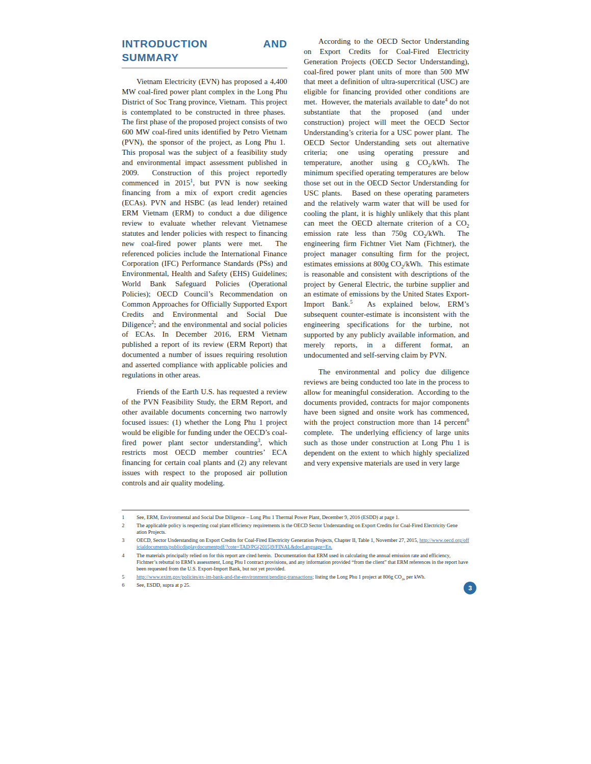Introduction and Summary
Vietnam Electricity (EVN) has proposed a 4,400 MW coal-fired power plant complex in the Long Phu District of Soc Trang province, Vietnam. This project is contemplated to be constructed in three phases. The first phase of the proposed project consists of two 600 MW coal-fired units identified by Petro Vietnam (PVN), the sponsor of the project, as Long Phu 1. This proposal was the subject of a feasibility study and environmental impact assessment published in 2009. Construction of this project reportedly commenced in 20151, but PVN is now seeking financing from a mix of export credit agencies (ECAs). PVN and HSBC (as lead lender) retained ERM Vietnam (ERM) to conduct a due diligence review to evaluate whether relevant Vietnamese statutes and lender policies with respect to financing new coal-fired power plants were met. The referenced policies include the International Finance Corporation (IFC) Performance Standards (PSs) and Environmental, Health and Safety (EHS) Guidelines; World Bank Safeguard Policies (Operational Policies); OECD Council’s Recommendation on Common Approaches for Officially Supported Export Credits and Environmental and Social Due Diligence2; and the environmental and social policies of ECAs. In December 2016, ERM Vietnam published a report of its review (ERM Report) that documented a number of issues requiring resolution and asserted compliance with applicable policies and regulations in other areas.
Friends of the Earth U.S. has requested a review of the PVN Feasibility Study, the ERM Report, and other available documents concerning two narrowly focused issues: (1) whether the Long Phu 1 project would be eligible for funding under the OECD’s coal-fired power plant sector understanding3, which restricts most OECD member countries’ ECA financing for certain coal plants and (2) any relevant issues with respect to the proposed air pollution controls and air quality modeling.
According to the OECD Sector Understanding on Export Credits for Coal-Fired Electricity Generation Projects (OECD Sector Understanding), coal-fired power plant units of more than 500 MW that meet a definition of ultra-supercritical (USC) are eligible for financing provided other conditions are met. However, the materials available to date4 do not substantiate that the proposed (and under construction) project will meet the OECD Sector Understanding’s criteria for a USC power plant. The OECD Sector Understanding sets out alternative criteria; one using operating pressure and temperature, another using g CO2/kWh. The minimum specified operating temperatures are below those set out in the OECD Sector Understanding for USC plants. Based on these operating parameters and the relatively warm water that will be used for cooling the plant, it is highly unlikely that this plant can meet the OECD alternate criterion of a CO2 emission rate less than 750g CO2/kWh. The engineering firm Fichtner Viet Nam (Fichtner), the project manager consulting firm for the project, estimates emissions at 800g CO2/kWh. This estimate is reasonable and consistent with descriptions of the project by General Electric, the turbine supplier and an estimate of emissions by the United States Export-Import Bank.5 As explained below, ERM’s subsequent counter-estimate is inconsistent with the engineering specifications for the turbine, not supported by any publicly available information, and merely reports, in a different format, an undocumented and self-serving claim by PVN.
The environmental and policy due diligence reviews are being conducted too late in the process to allow for meaningful consideration. According to the documents provided, contracts for major components have been signed and onsite work has commenced, with the project construction more than 14 percent6 complete. The underlying efficiency of large units such as those under construction at Long Phu 1 is dependent on the extent to which highly specialized and very expensive materials are used in very large
See, ERM, Environmental and Social Due Diligence – Long Phu 1 Thermal Power Plant, December 9, 2016 (ESDD) at page 1.
The applicable policy is respecting coal plant efficiency requirements is the OECD Sector Understanding on Export Credits for Coal-Fired Electricity Gene ation Projects.
OECD, Sector Understanding on Export Credits for Coal-Fired Electricity Generation Projects, Chapter II, Table 1, November 27, 2015, http://www.oecd.org/officialdocuments/publicdisplaydocumentpdf/?cote=TAD/PG(2015)9/FINAL&docLanguage=En.
The materials principally relied on for this report are cited herein. Documentation that ERM used in calculating the annual emission rate and efficiency, Fichtner’s rebuttal to ERM’s assessment, Long Phu I contract provisions, and any information provided “from the client” that ERM references in the report have been requested from the U.S. Export-Import Bank, but not yet provided.
http://www.exim.gov/policies/ex-im-bank-and-the-environment/pending-transactions; listing the Long Phu 1 project at 806g CO2e per kWh.
See, ESDD, supra at p 25.
3